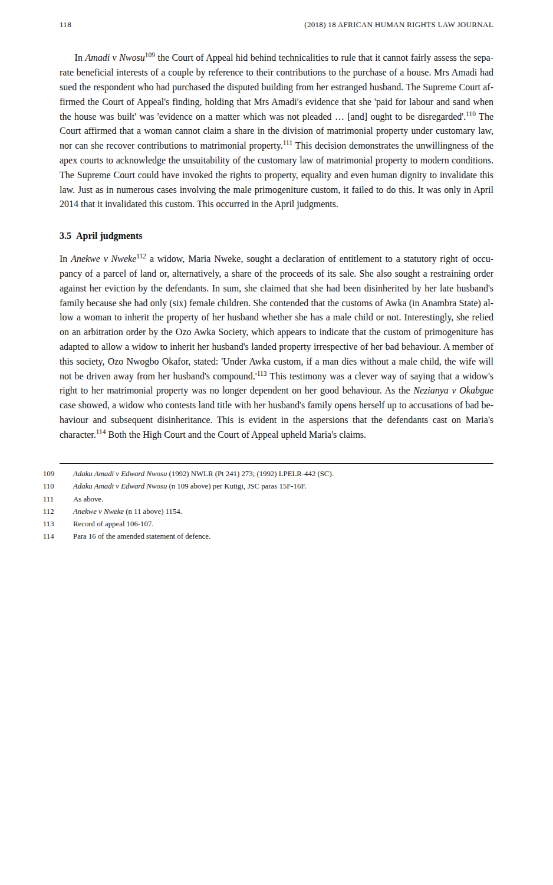118 (2018) 18 African Human Rights Law Journal
In Amadi v Nwosu109 the Court of Appeal hid behind technicalities to rule that it cannot fairly assess the separate beneficial interests of a couple by reference to their contributions to the purchase of a house. Mrs Amadi had sued the respondent who had purchased the disputed building from her estranged husband. The Supreme Court affirmed the Court of Appeal's finding, holding that Mrs Amadi's evidence that she 'paid for labour and sand when the house was built' was 'evidence on a matter which was not pleaded … [and] ought to be disregarded'.110 The Court affirmed that a woman cannot claim a share in the division of matrimonial property under customary law, nor can she recover contributions to matrimonial property.111 This decision demonstrates the unwillingness of the apex courts to acknowledge the unsuitability of the customary law of matrimonial property to modern conditions. The Supreme Court could have invoked the rights to property, equality and even human dignity to invalidate this law. Just as in numerous cases involving the male primogeniture custom, it failed to do this. It was only in April 2014 that it invalidated this custom. This occurred in the April judgments.
3.5 April judgments
In Anekwe v Nweke112 a widow, Maria Nweke, sought a declaration of entitlement to a statutory right of occupancy of a parcel of land or, alternatively, a share of the proceeds of its sale. She also sought a restraining order against her eviction by the defendants. In sum, she claimed that she had been disinherited by her late husband's family because she had only (six) female children. She contended that the customs of Awka (in Anambra State) allow a woman to inherit the property of her husband whether she has a male child or not. Interestingly, she relied on an arbitration order by the Ozo Awka Society, which appears to indicate that the custom of primogeniture has adapted to allow a widow to inherit her husband's landed property irrespective of her bad behaviour. A member of this society, Ozo Nwogbo Okafor, stated: 'Under Awka custom, if a man dies without a male child, the wife will not be driven away from her husband's compound.'113 This testimony was a clever way of saying that a widow's right to her matrimonial property was no longer dependent on her good behaviour. As the Nezianya v Okabgue case showed, a widow who contests land title with her husband's family opens herself up to accusations of bad behaviour and subsequent disinheritance. This is evident in the aspersions that the defendants cast on Maria's character.114 Both the High Court and the Court of Appeal upheld Maria's claims.
109 Adaku Amadi v Edward Nwosu (1992) NWLR (Pt 241) 273; (1992) LPELR-442 (SC).
110 Adaku Amadi v Edward Nwosu (n 109 above) per Kutigi, JSC paras 15F-16F.
111 As above.
112 Anekwe v Nweke (n 11 above) 1154.
113 Record of appeal 106-107.
114 Para 16 of the amended statement of defence.